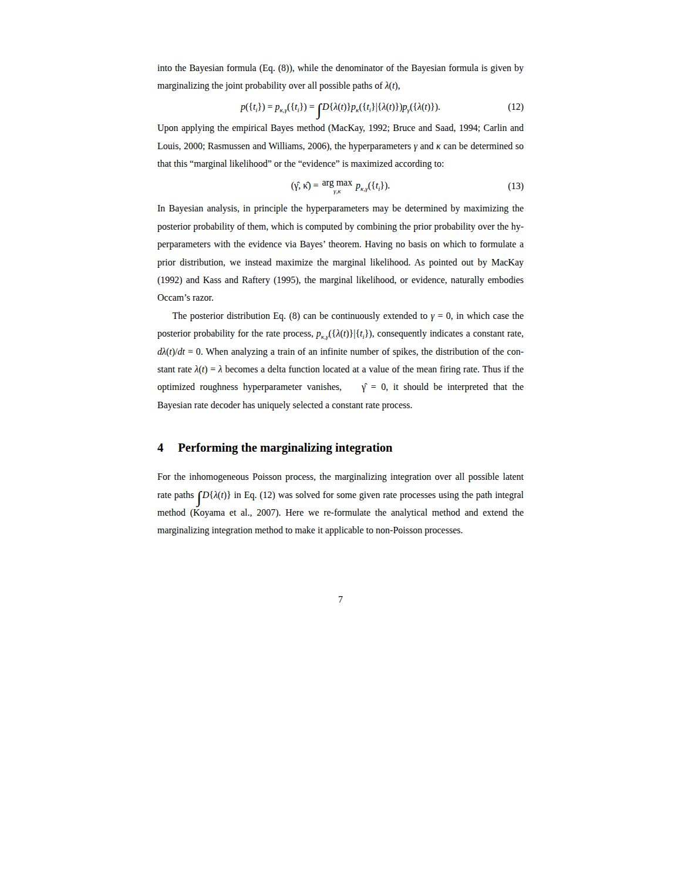into the Bayesian formula (Eq. (8)), while the denominator of the Bayesian formula is given by marginalizing the joint probability over all possible paths of λ(t),
p({ti}) = pκ,γ({ti}) = ∫D{λ(t)}pκ({ti}|{λ(t)})pγ({λ(t)}). (12)
Upon applying the empirical Bayes method (MacKay, 1992; Bruce and Saad, 1994; Carlin and Louis, 2000; Rasmussen and Williams, 2006), the hyperparameters γ and κ can be determined so that this “marginal likelihood” or the “evidence” is maximized according to:
(γ̂, κ̂) = arg max γ,κ pκ,γ({ti}). (13)
In Bayesian analysis, in principle the hyperparameters may be determined by maximizing the posterior probability of them, which is computed by combining the prior probability over the hyperparameters with the evidence via Bayes’ theorem. Having no basis on which to formulate a prior distribution, we instead maximize the marginal likelihood. As pointed out by MacKay (1992) and Kass and Raftery (1995), the marginal likelihood, or evidence, naturally embodies Occam’s razor.
The posterior distribution Eq. (8) can be continuously extended to γ = 0, in which case the posterior probability for the rate process, pκ,γ({λ(t)}|{ti}), consequently indicates a constant rate, dλ(t)/dt = 0. When analyzing a train of an infinite number of spikes, the distribution of the constant rate λ(t) = λ becomes a delta function located at a value of the mean firing rate. Thus if the optimized roughness hyperparameter vanishes, γ̂ = 0, it should be interpreted that the Bayesian rate decoder has uniquely selected a constant rate process.
4 Performing the marginalizing integration
For the inhomogeneous Poisson process, the marginalizing integration over all possible latent rate paths ∫D{λ(t)} in Eq. (12) was solved for some given rate processes using the path integral method (Koyama et al., 2007). Here we re-formulate the analytical method and extend the marginalizing integration method to make it applicable to non-Poisson processes.
7